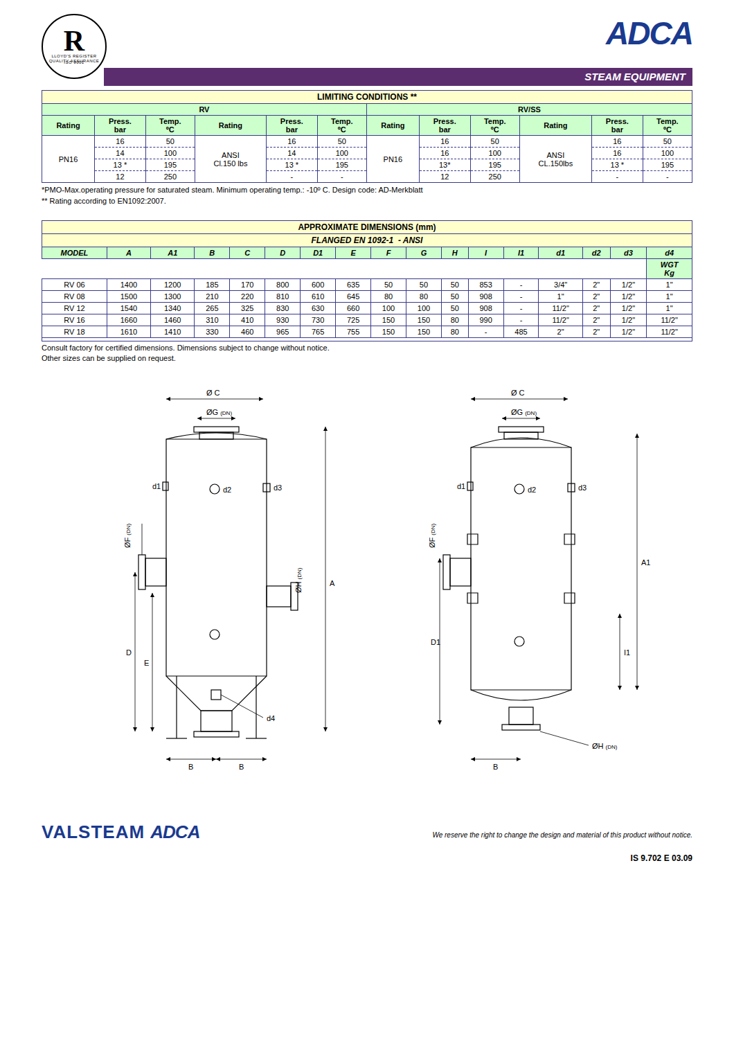R LLOYD'S REGISTER QUALITY ASSURANCE ISO 9001
ADCA
STEAM EQUIPMENT
| LIMITING CONDITIONS ** |
| RV | RV/SS |
| Rating | Press. bar | Temp. ºC | Rating | Press. bar | Temp. ºC | Rating | Press. bar | Temp. ºC | Rating | Press. bar | Temp. ºC |
| PN16 | 16 | 50 | ANSI Cl.150 lbs | 16 | 50 | PN16 | 16 | 50 | ANSI CL.150lbs | 16 | 50 |
| 14 | 100 | 14 | 100 | 16 | 100 | 16 | 100 |
| 13 * | 195 | 13 * | 195 | 13* | 195 | 13 * | 195 |
| 12 | 250 | - | - | 12 | 250 | - | - |
*PMO-Max.operating pressure for saturated steam. Minimum operating temp.: -10º C. Design code: AD-Merkblatt
** Rating according to EN1092:2007.
| APPROXIMATE DIMENSIONS (mm) |
| FLANGED EN 1092-1 - ANSI |
| MODEL | A | A1 | B | C | D | D1 | E | F | G | H | I | I1 | d1 | d2 | d3 | d4 |
| | WGT Kg |
| RV 06 | 1400 | 1200 | 185 | 170 | 800 | 600 | 635 | 50 | 50 | 50 | 853 | - | 3/4" | 2" | 1/2" | 1" |
| RV 08 | 1500 | 1300 | 210 | 220 | 810 | 610 | 645 | 80 | 80 | 50 | 908 | - | 1" | 2" | 1/2" | 1" |
| RV 12 | 1540 | 1340 | 265 | 325 | 830 | 630 | 660 | 100 | 100 | 50 | 908 | - | 11/2" | 2" | 1/2" | 1" |
| RV 16 | 1660 | 1460 | 310 | 410 | 930 | 730 | 725 | 150 | 150 | 80 | 990 | - | 11/2" | 2" | 1/2" | 11/2" |
| RV 18 | 1610 | 1410 | 330 | 460 | 965 | 765 | 755 | 150 | 150 | 80 | - | 485 | 2" | 2" | 1/2" | 11/2" |
Consult factory for certified dimensions. Dimensions subject to change without notice.
Other sizes can be supplied on request.
Ø C ØG (DN) ØF (DN) ØH (DN) d1 d2 d3 d4 A D E B B Ø C ØG (DN) ØF (DN) d1 d2 d3 ØH (DN) A1 I1 D1 B
VALSTEAM ADCA
We reserve the right to change the design and material of this product without notice.
IS 9.702 E 03.09